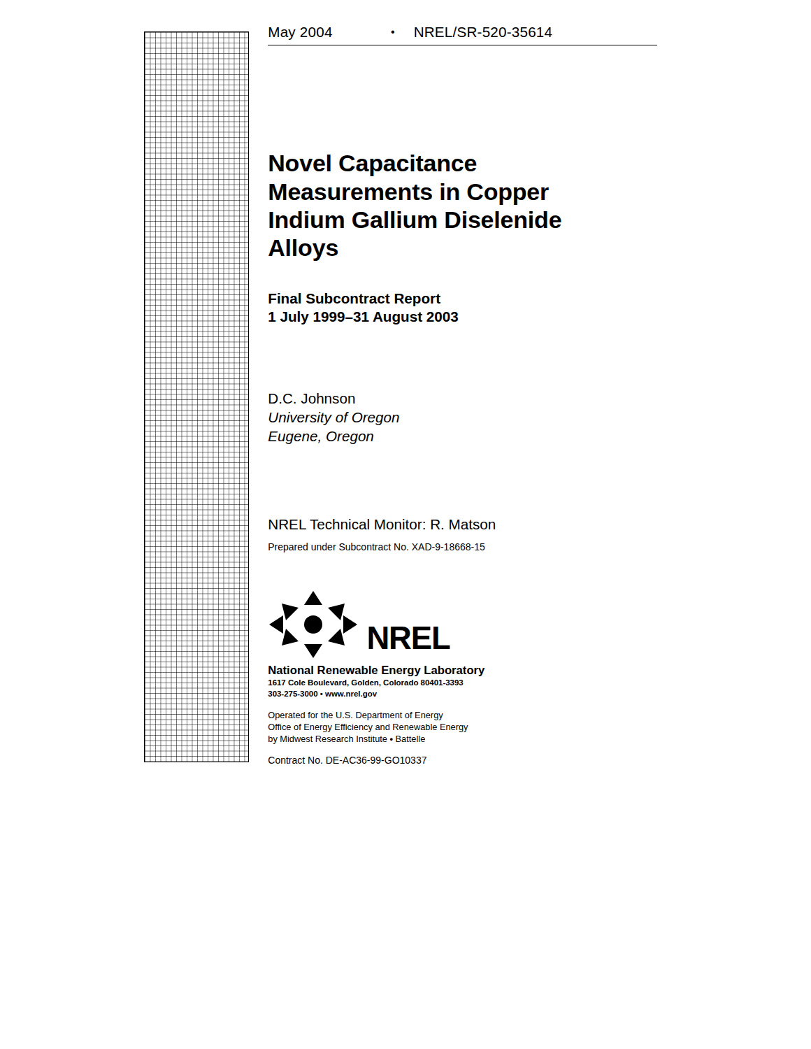May 2004•NREL/SR-520-35614
Novel Capacitance
Measurements in Copper
Indium Gallium Diselenide
Alloys
Final Subcontract Report
1 July 1999–31 August 2003
D.C. Johnson
University of Oregon
Eugene, Oregon
NREL Technical Monitor: R. Matson
Prepared under Subcontract No. XAD-9-18668-15
NREL
National Renewable Energy Laboratory
1617 Cole Boulevard, Golden, Colorado 80401-3393
303-275-3000 • www.nrel.gov
Operated for the U.S. Department of Energy
Office of Energy Efficiency and Renewable Energy
by Midwest Research Institute • Battelle
Contract No. DE-AC36-99-GO10337